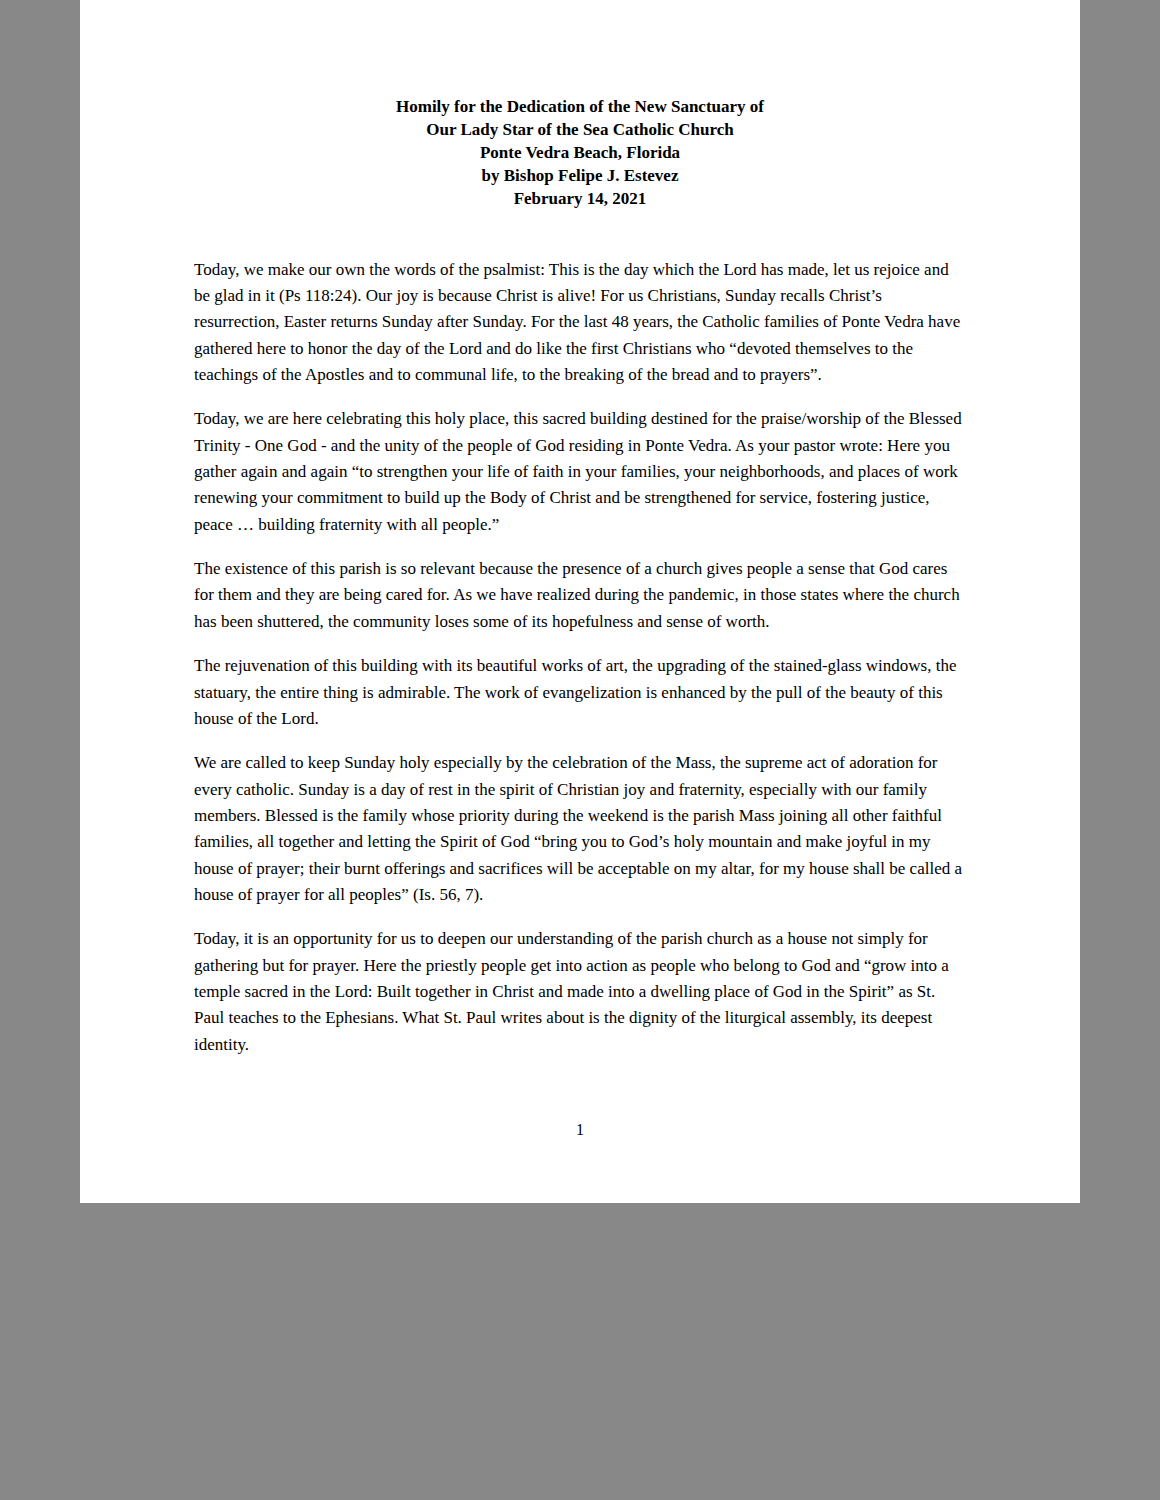Homily for the Dedication of the New Sanctuary of
Our Lady Star of the Sea Catholic Church
Ponte Vedra Beach, Florida
by Bishop Felipe J. Estevez
February 14, 2021
Today, we make our own the words of the psalmist: This is the day which the Lord has made, let us rejoice and be glad in it (Ps 118:24). Our joy is because Christ is alive! For us Christians, Sunday recalls Christ’s resurrection, Easter returns Sunday after Sunday. For the last 48 years, the Catholic families of Ponte Vedra have gathered here to honor the day of the Lord and do like the first Christians who “devoted themselves to the teachings of the Apostles and to communal life, to the breaking of the bread and to prayers”.
Today, we are here celebrating this holy place, this sacred building destined for the praise/worship of the Blessed Trinity - One God - and the unity of the people of God residing in Ponte Vedra. As your pastor wrote: Here you gather again and again “to strengthen your life of faith in your families, your neighborhoods, and places of work renewing your commitment to build up the Body of Christ and be strengthened for service, fostering justice, peace … building fraternity with all people.”
The existence of this parish is so relevant because the presence of a church gives people a sense that God cares for them and they are being cared for. As we have realized during the pandemic, in those states where the church has been shuttered, the community loses some of its hopefulness and sense of worth.
The rejuvenation of this building with its beautiful works of art, the upgrading of the stained-glass windows, the statuary, the entire thing is admirable. The work of evangelization is enhanced by the pull of the beauty of this house of the Lord.
We are called to keep Sunday holy especially by the celebration of the Mass, the supreme act of adoration for every catholic. Sunday is a day of rest in the spirit of Christian joy and fraternity, especially with our family members. Blessed is the family whose priority during the weekend is the parish Mass joining all other faithful families, all together and letting the Spirit of God “bring you to God’s holy mountain and make joyful in my house of prayer; their burnt offerings and sacrifices will be acceptable on my altar, for my house shall be called a house of prayer for all peoples” (Is. 56, 7).
Today, it is an opportunity for us to deepen our understanding of the parish church as a house not simply for gathering but for prayer. Here the priestly people get into action as people who belong to God and “grow into a temple sacred in the Lord: Built together in Christ and made into a dwelling place of God in the Spirit” as St. Paul teaches to the Ephesians. What St. Paul writes about is the dignity of the liturgical assembly, its deepest identity.
1